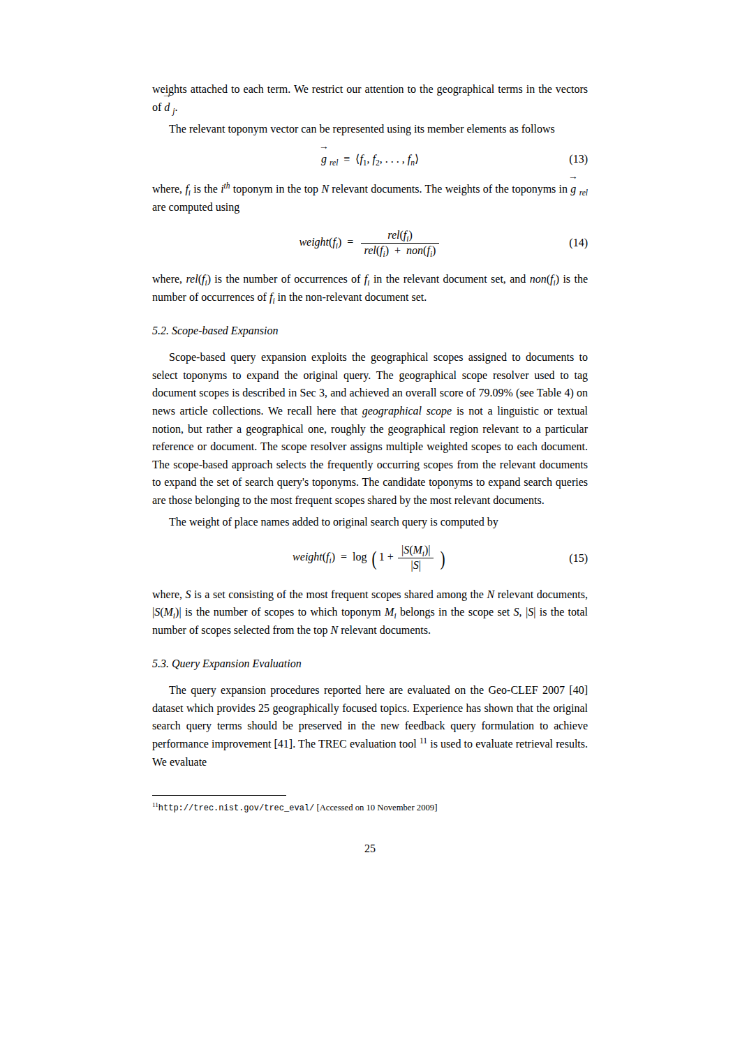weights attached to each term. We restrict our attention to the geographical terms in the vectors of d j.
The relevant toponym vector can be represented using its member elements as follows
g rel ≡ ⟨f1, f2, . . . , fn⟩
(13)
where, fi is the ith toponym in the top N relevant documents. The weights of the toponyms in g rel are computed using
weight(fi) = rel(fi) rel(fi) + non(fi)
(14)
where, rel(fi) is the number of occurrences of fi in the relevant document set, and non(fi) is the number of occurrences of fi in the non-relevant document set.
5.2. Scope-based Expansion
Scope-based query expansion exploits the geographical scopes assigned to documents to select toponyms to expand the original query. The geographical scope resolver used to tag document scopes is described in Sec 3, and achieved an overall score of 79.09% (see Table 4) on news article collections. We recall here that geographical scope is not a linguistic or textual notion, but rather a geographical one, roughly the geographical region relevant to a particular reference or document. The scope resolver assigns multiple weighted scopes to each document. The scope-based approach selects the frequently occurring scopes from the relevant documents to expand the set of search query's toponyms. The candidate toponyms to expand search queries are those belonging to the most frequent scopes shared by the most relevant documents.
The weight of place names added to original search query is computed by
weight(fi) = log (1 + |S(Mi)| |S| )
(15)
where, S is a set consisting of the most frequent scopes shared among the N relevant documents, |S(Mi)| is the number of scopes to which toponym Mi belongs in the scope set S, |S| is the total number of scopes selected from the top N relevant documents.
5.3. Query Expansion Evaluation
The query expansion procedures reported here are evaluated on the Geo-CLEF 2007 [40] dataset which provides 25 geographically focused topics. Experience has shown that the original search query terms should be preserved in the new feedback query formulation to achieve performance improvement [41]. The TREC evaluation tool 11 is used to evaluate retrieval results. We evaluate
11http://trec.nist.gov/trec_eval/ [Accessed on 10 November 2009]
25